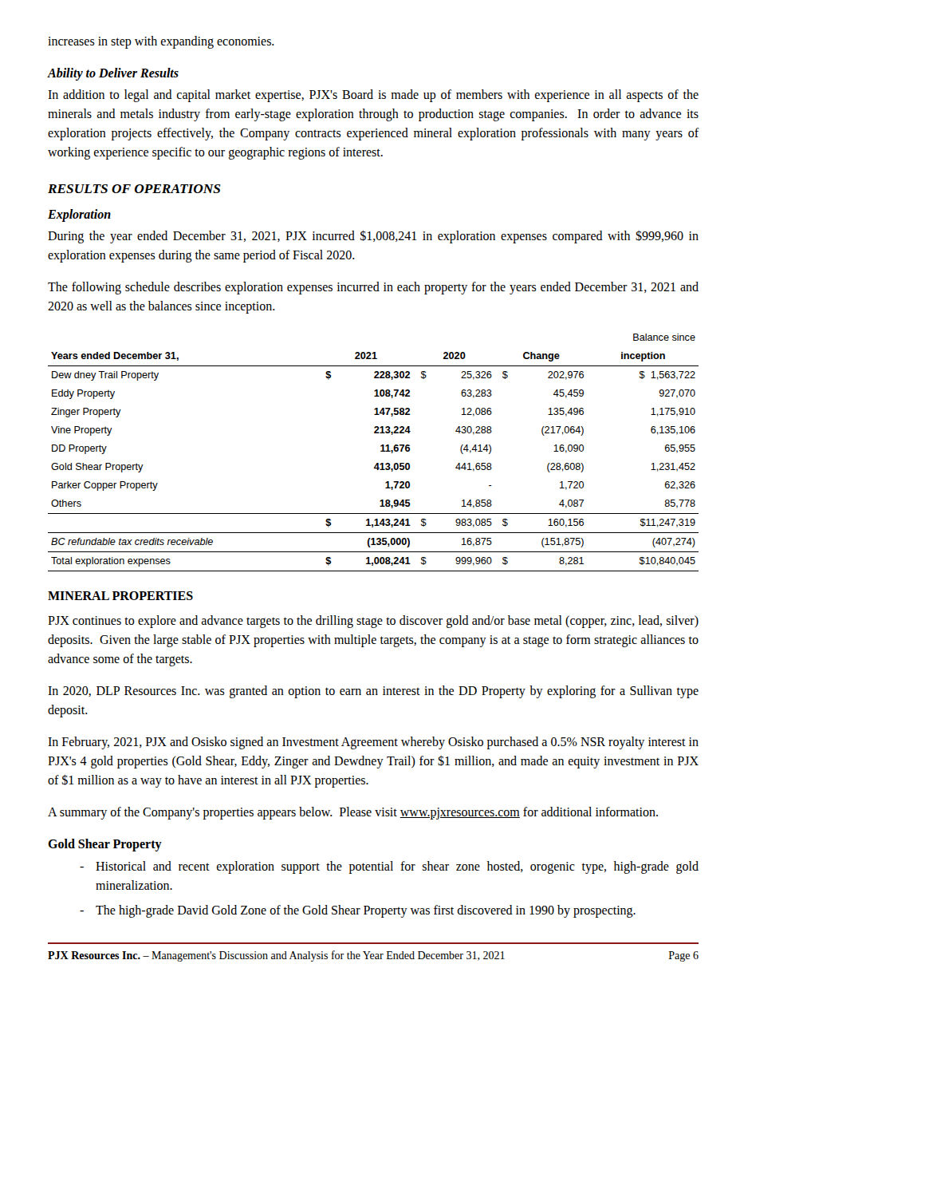increases in step with expanding economies.
Ability to Deliver Results
In addition to legal and capital market expertise, PJX's Board is made up of members with experience in all aspects of the minerals and metals industry from early-stage exploration through to production stage companies. In order to advance its exploration projects effectively, the Company contracts experienced mineral exploration professionals with many years of working experience specific to our geographic regions of interest.
RESULTS OF OPERATIONS
Exploration
During the year ended December 31, 2021, PJX incurred $1,008,241 in exploration expenses compared with $999,960 in exploration expenses during the same period of Fiscal 2020.
The following schedule describes exploration expenses incurred in each property for the years ended December 31, 2021 and 2020 as well as the balances since inception.
| | | | | Balance since |
| Years ended December 31, | 2021 | 2020 | Change | inception |
| Dew dney Trail Property | $ | 228,302 | $ | 25,326 | $ | 202,976 | $ 1,563,722 |
| Eddy Property | | 108,742 | | 63,283 | | 45,459 | 927,070 |
| Zinger Property | | 147,582 | | 12,086 | | 135,496 | 1,175,910 |
| Vine Property | | 213,224 | | 430,288 | | (217,064) | 6,135,106 |
| DD Property | | 11,676 | | (4,414) | | 16,090 | 65,955 |
| Gold Shear Property | | 413,050 | | 441,658 | | (28,608) | 1,231,452 |
| Parker Copper Property | | 1,720 | | - | | 1,720 | 62,326 |
| Others | | 18,945 | | 14,858 | | 4,087 | 85,778 |
| | $ | 1,143,241 | $ | 983,085 | $ | 160,156 | $11,247,319 |
| BC refundable tax credits receivable | | (135,000) | | 16,875 | | (151,875) | (407,274) |
| Total exploration expenses | $ | 1,008,241 | $ | 999,960 | $ | 8,281 | $10,840,045 |
MINERAL PROPERTIES
PJX continues to explore and advance targets to the drilling stage to discover gold and/or base metal (copper, zinc, lead, silver) deposits. Given the large stable of PJX properties with multiple targets, the company is at a stage to form strategic alliances to advance some of the targets.
In 2020, DLP Resources Inc. was granted an option to earn an interest in the DD Property by exploring for a Sullivan type deposit.
In February, 2021, PJX and Osisko signed an Investment Agreement whereby Osisko purchased a 0.5% NSR royalty interest in PJX's 4 gold properties (Gold Shear, Eddy, Zinger and Dewdney Trail) for $1 million, and made an equity investment in PJX of $1 million as a way to have an interest in all PJX properties.
A summary of the Company's properties appears below. Please visit www.pjxresources.com for additional information.
Gold Shear Property
Historical and recent exploration support the potential for shear zone hosted, orogenic type, high-grade gold mineralization.
The high-grade David Gold Zone of the Gold Shear Property was first discovered in 1990 by prospecting.
PJX Resources Inc. – Management's Discussion and Analysis for the Year Ended December 31, 2021
Page 6